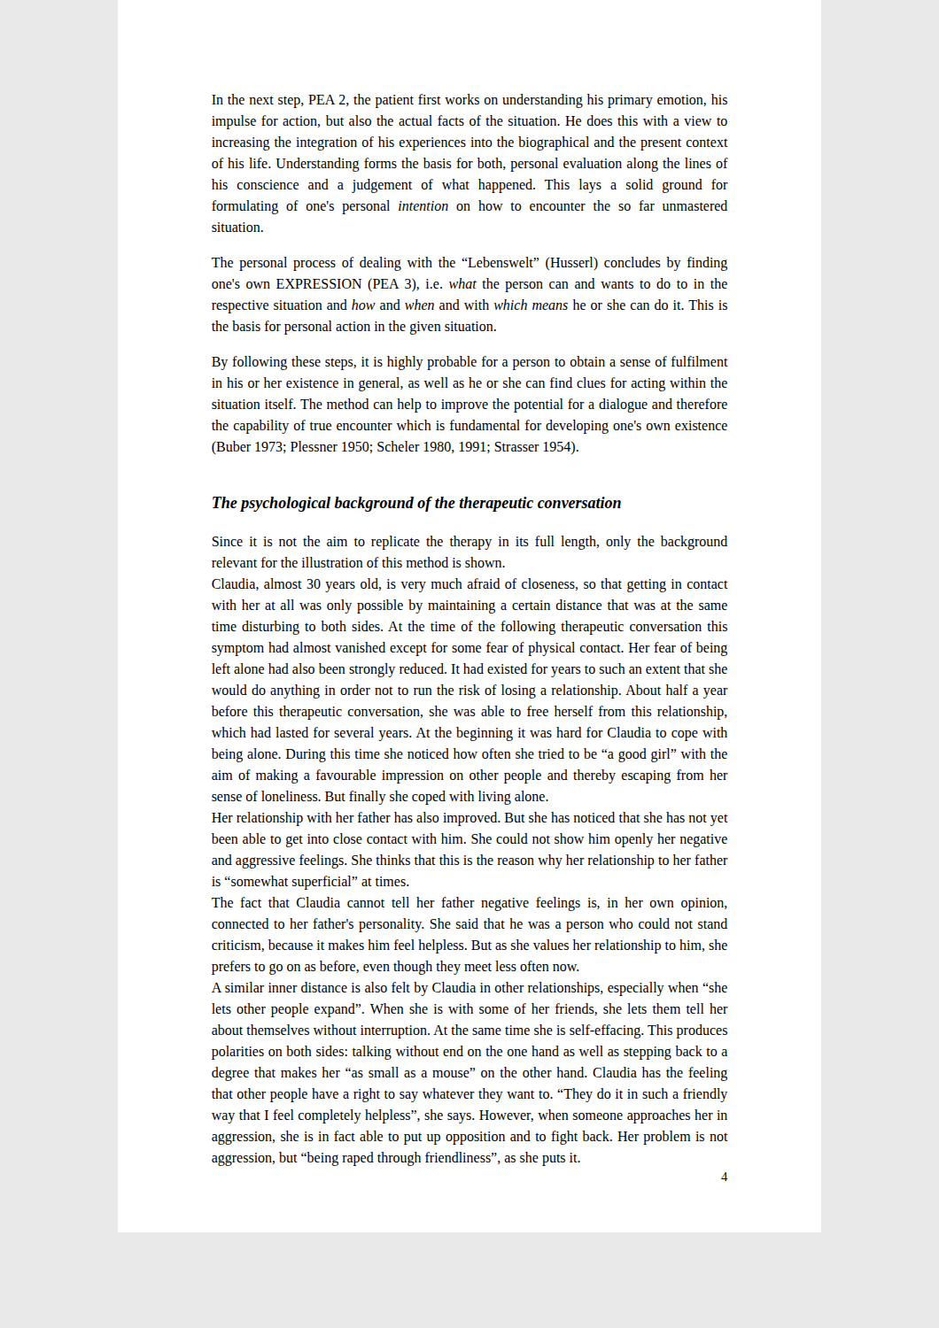In the next step, PEA 2, the patient first works on understanding his primary emotion, his impulse for action, but also the actual facts of the situation. He does this with a view to increasing the integration of his experiences into the biographical and the present context of his life. Understanding forms the basis for both, personal evaluation along the lines of his conscience and a judgement of what happened. This lays a solid ground for formulating of one's personal intention on how to encounter the so far unmastered situation.
The personal process of dealing with the “Lebenswelt” (Husserl) concludes by finding one's own EXPRESSION (PEA 3), i.e. what the person can and wants to do to in the respective situation and how and when and with which means he or she can do it. This is the basis for personal action in the given situation.
By following these steps, it is highly probable for a person to obtain a sense of fulfilment in his or her existence in general, as well as he or she can find clues for acting within the situation itself. The method can help to improve the potential for a dialogue and therefore the capability of true encounter which is fundamental for developing one's own existence (Buber 1973; Plessner 1950; Scheler 1980, 1991; Strasser 1954).
The psychological background of the therapeutic conversation
Since it is not the aim to replicate the therapy in its full length, only the background relevant for the illustration of this method is shown.
Claudia, almost 30 years old, is very much afraid of closeness, so that getting in contact with her at all was only possible by maintaining a certain distance that was at the same time disturbing to both sides. At the time of the following therapeutic conversation this symptom had almost vanished except for some fear of physical contact. Her fear of being left alone had also been strongly reduced. It had existed for years to such an extent that she would do anything in order not to run the risk of losing a relationship. About half a year before this therapeutic conversation, she was able to free herself from this relationship, which had lasted for several years. At the beginning it was hard for Claudia to cope with being alone. During this time she noticed how often she tried to be “a good girl” with the aim of making a favourable impression on other people and thereby escaping from her sense of loneliness. But finally she coped with living alone.
Her relationship with her father has also improved. But she has noticed that she has not yet been able to get into close contact with him. She could not show him openly her negative and aggressive feelings. She thinks that this is the reason why her relationship to her father is “somewhat superficial” at times.
The fact that Claudia cannot tell her father negative feelings is, in her own opinion, connected to her father's personality. She said that he was a person who could not stand criticism, because it makes him feel helpless. But as she values her relationship to him, she prefers to go on as before, even though they meet less often now.
A similar inner distance is also felt by Claudia in other relationships, especially when “she lets other people expand”. When she is with some of her friends, she lets them tell her about themselves without interruption. At the same time she is self-effacing. This produces polarities on both sides: talking without end on the one hand as well as stepping back to a degree that makes her “as small as a mouse” on the other hand. Claudia has the feeling that other people have a right to say whatever they want to. “They do it in such a friendly way that I feel completely helpless”, she says. However, when someone approaches her in aggression, she is in fact able to put up opposition and to fight back. Her problem is not aggression, but “being raped through friendliness”, as she puts it.
4